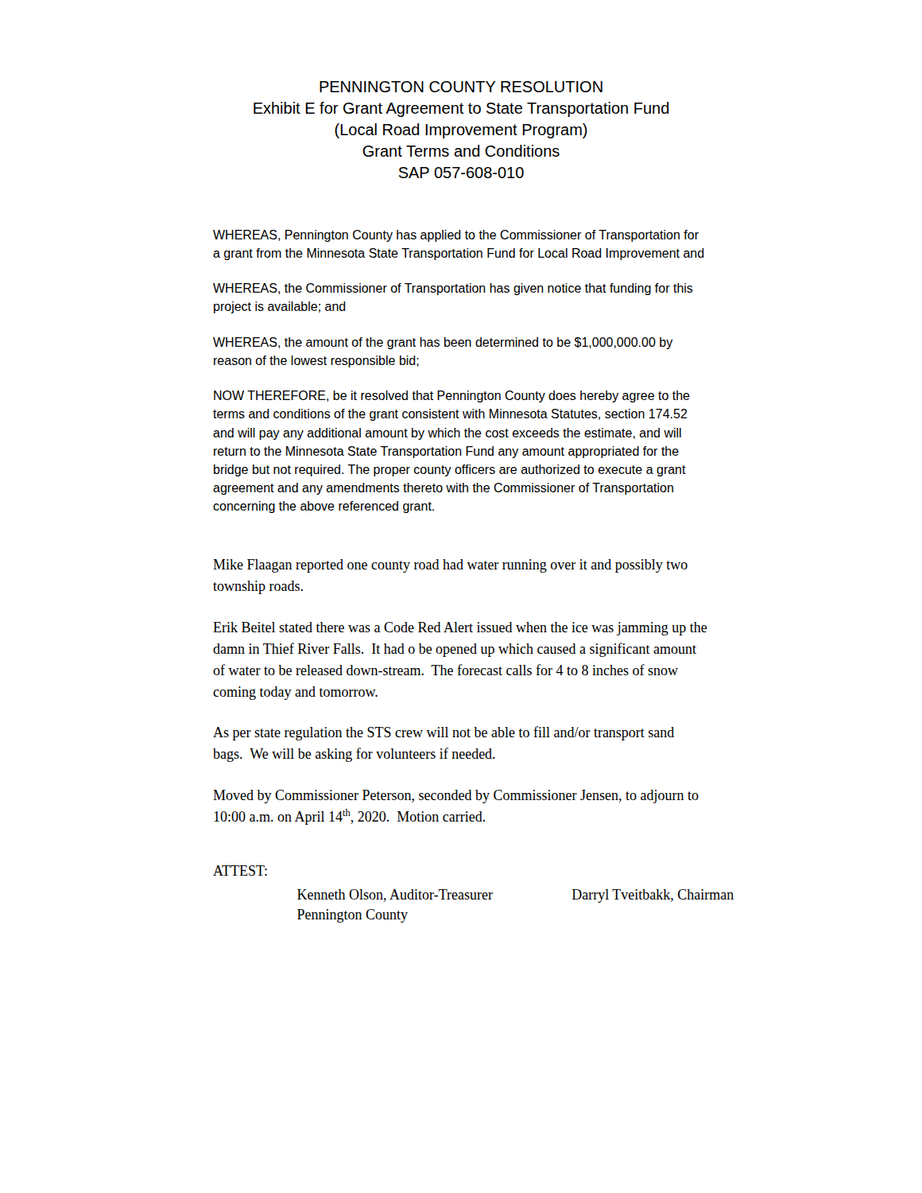PENNINGTON COUNTY RESOLUTION
Exhibit E for Grant Agreement to State Transportation Fund
(Local Road Improvement Program)
Grant Terms and Conditions
SAP 057-608-010
WHEREAS, Pennington County has applied to the Commissioner of Transportation for a grant from the Minnesota State Transportation Fund for Local Road Improvement and
WHEREAS, the Commissioner of Transportation has given notice that funding for this project is available; and
WHEREAS, the amount of the grant has been determined to be $1,000,000.00 by reason of the lowest responsible bid;
NOW THEREFORE, be it resolved that Pennington County does hereby agree to the terms and conditions of the grant consistent with Minnesota Statutes, section 174.52 and will pay any additional amount by which the cost exceeds the estimate, and will return to the Minnesota State Transportation Fund any amount appropriated for the bridge but not required. The proper county officers are authorized to execute a grant agreement and any amendments thereto with the Commissioner of Transportation concerning the above referenced grant.
Mike Flaagan reported one county road had water running over it and possibly two township roads.
Erik Beitel stated there was a Code Red Alert issued when the ice was jamming up the damn in Thief River Falls. It had o be opened up which caused a significant amount of water to be released down-stream. The forecast calls for 4 to 8 inches of snow coming today and tomorrow.
As per state regulation the STS crew will not be able to fill and/or transport sand bags. We will be asking for volunteers if needed.
Moved by Commissioner Peterson, seconded by Commissioner Jensen, to adjourn to 10:00 a.m. on April 14th, 2020. Motion carried.
ATTEST:
| Kenneth Olson, Auditor-Treasurer | Darryl Tveitbakk, Chairman |
| Pennington County | |